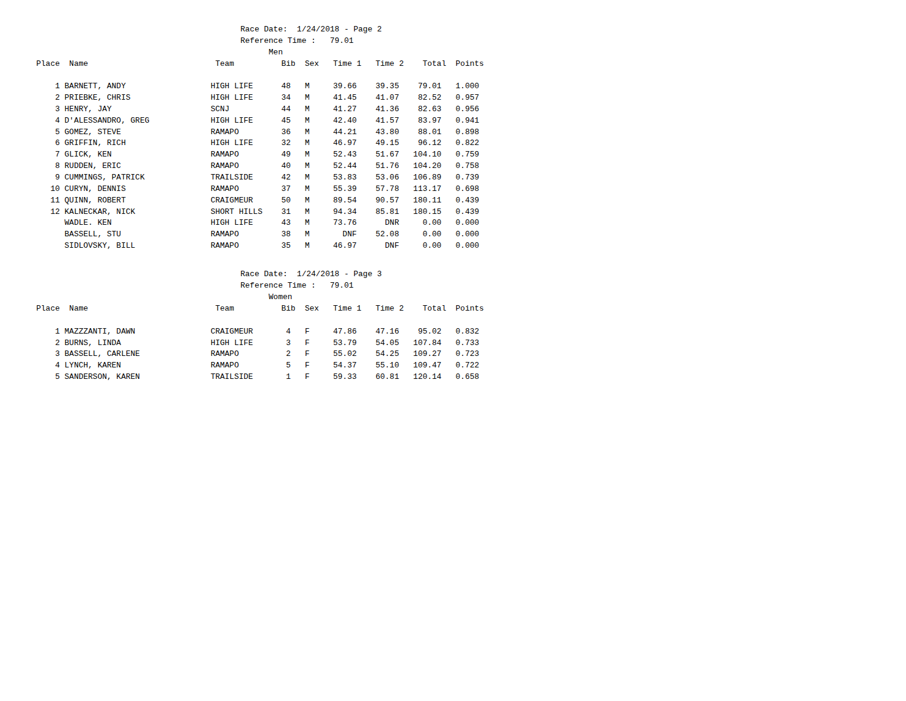Race Date:  1/24/2018 - Page 2
Reference Time :   79.01
      Men
Place  Name                           Team          Bib  Sex   Time 1   Time 2    Total  Points

    1 BARNETT, ANDY                  HIGH LIFE      48   M     39.66    39.35    79.01   1.000
    2 PRIEBKE, CHRIS                 HIGH LIFE      34   M     41.45    41.07    82.52   0.957
    3 HENRY, JAY                     SCNJ           44   M     41.27    41.36    82.63   0.956
    4 D'ALESSANDRO, GREG             HIGH LIFE      45   M     42.40    41.57    83.97   0.941
    5 GOMEZ, STEVE                   RAMAPO         36   M     44.21    43.80    88.01   0.898
    6 GRIFFIN, RICH                  HIGH LIFE      32   M     46.97    49.15    96.12   0.822
    7 GLICK, KEN                     RAMAPO         49   M     52.43    51.67   104.10   0.759
    8 RUDDEN, ERIC                   RAMAPO         40   M     52.44    51.76   104.20   0.758
    9 CUMMINGS, PATRICK              TRAILSIDE      42   M     53.83    53.06   106.89   0.739
   10 CURYN, DENNIS                  RAMAPO         37   M     55.39    57.78   113.17   0.698
   11 QUINN, ROBERT                  CRAIGMEUR      50   M     89.54    90.57   180.11   0.439
   12 KALNECKAR, NICK                SHORT HILLS    31   M     94.34    85.81   180.15   0.439
      WADLE. KEN                     HIGH LIFE      43   M     73.76      DNR     0.00   0.000
      BASSELL, STU                   RAMAPO         38   M       DNF    52.08     0.00   0.000
      SIDLOVSKY, BILL                RAMAPO         35   M     46.97      DNF     0.00   0.000
Race Date:  1/24/2018 - Page 3
Reference Time :   79.01
      Women
Place  Name                           Team          Bib  Sex   Time 1   Time 2    Total  Points

    1 MAZZZANTI, DAWN                CRAIGMEUR       4   F     47.86    47.16    95.02   0.832
    2 BURNS, LINDA                   HIGH LIFE       3   F     53.79    54.05   107.84   0.733
    3 BASSELL, CARLENE               RAMAPO          2   F     55.02    54.25   109.27   0.723
    4 LYNCH, KAREN                   RAMAPO          5   F     54.37    55.10   109.47   0.722
    5 SANDERSON, KAREN               TRAILSIDE       1   F     59.33    60.81   120.14   0.658